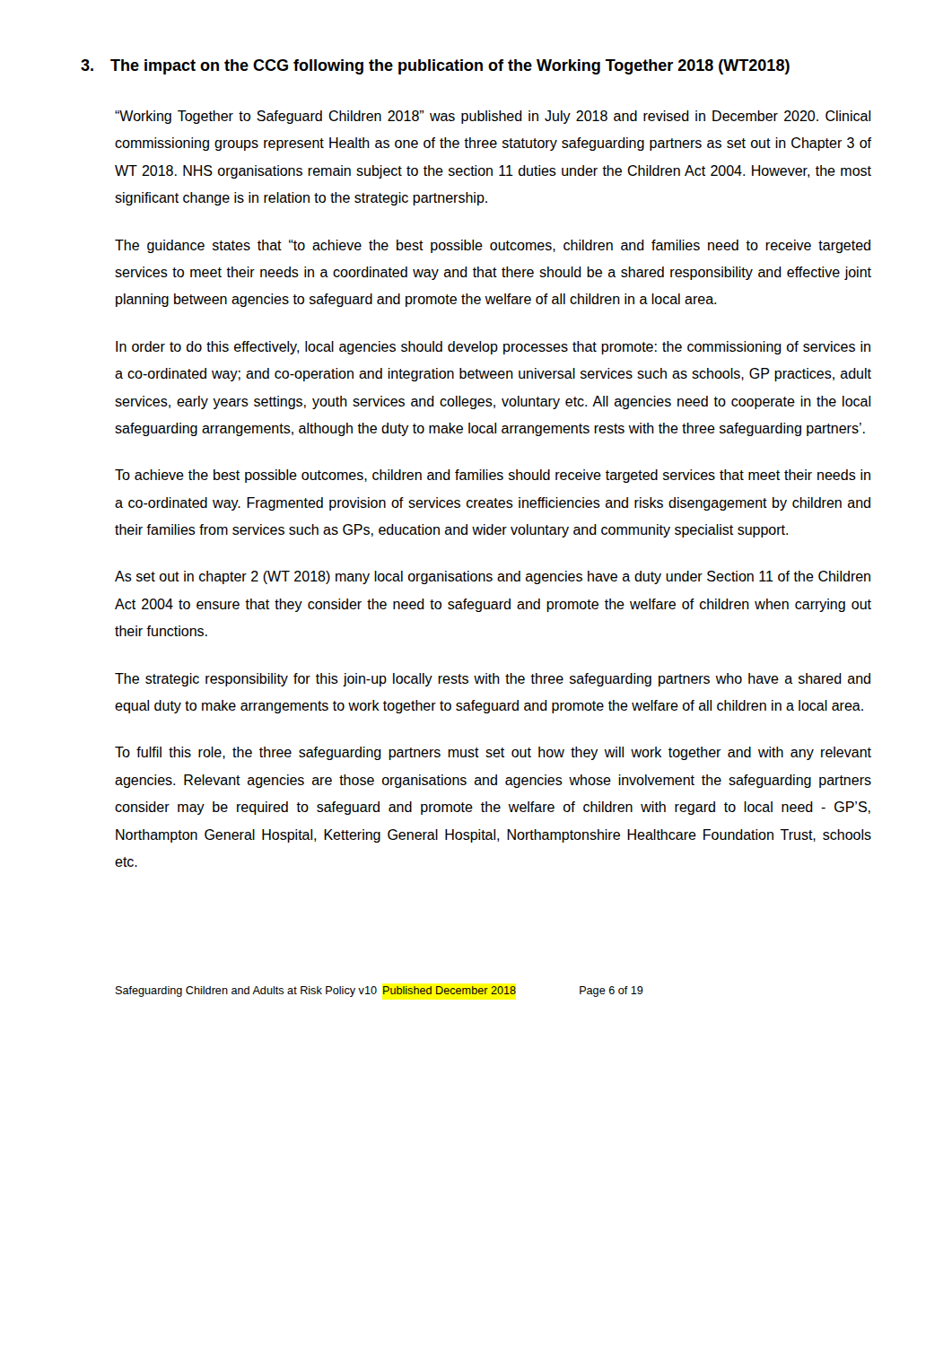3. The impact on the CCG following the publication of the Working Together 2018 (WT2018)
“Working Together to Safeguard Children 2018” was published in July 2018 and revised in December 2020. Clinical commissioning groups represent Health as one of the three statutory safeguarding partners as set out in Chapter 3 of WT 2018. NHS organisations remain subject to the section 11 duties under the Children Act 2004. However, the most significant change is in relation to the strategic partnership.
The guidance states that “to achieve the best possible outcomes, children and families need to receive targeted services to meet their needs in a coordinated way and that there should be a shared responsibility and effective joint planning between agencies to safeguard and promote the welfare of all children in a local area.
In order to do this effectively, local agencies should develop processes that promote: the commissioning of services in a co-ordinated way; and co-operation and integration between universal services such as schools, GP practices, adult services, early years settings, youth services and colleges, voluntary etc. All agencies need to cooperate in the local safeguarding arrangements, although the duty to make local arrangements rests with the three safeguarding partners’.
To achieve the best possible outcomes, children and families should receive targeted services that meet their needs in a co-ordinated way. Fragmented provision of services creates inefficiencies and risks disengagement by children and their families from services such as GPs, education and wider voluntary and community specialist support.
As set out in chapter 2 (WT 2018) many local organisations and agencies have a duty under Section 11 of the Children Act 2004 to ensure that they consider the need to safeguard and promote the welfare of children when carrying out their functions.
The strategic responsibility for this join-up locally rests with the three safeguarding partners who have a shared and equal duty to make arrangements to work together to safeguard and promote the welfare of all children in a local area.
To fulfil this role, the three safeguarding partners must set out how they will work together and with any relevant agencies. Relevant agencies are those organisations and agencies whose involvement the safeguarding partners consider may be required to safeguard and promote the welfare of children with regard to local need - GP’S, Northampton General Hospital, Kettering General Hospital, Northamptonshire Healthcare Foundation Trust, schools etc.
Safeguarding Children and Adults at Risk Policy v10 Published December 2018 Page 6 of 19